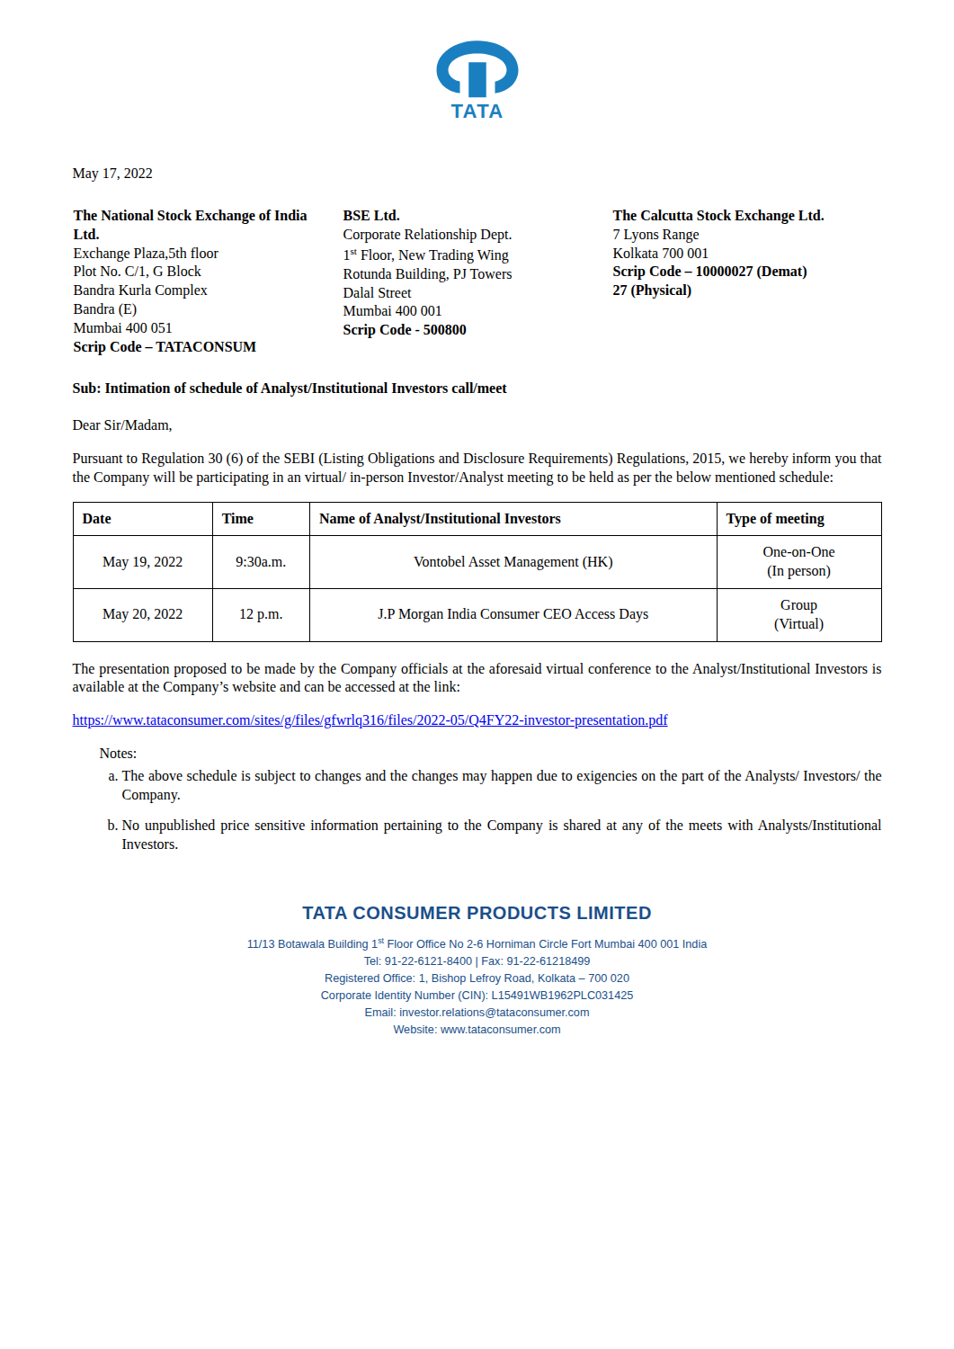TATA
May 17, 2022
| The National Stock Exchange of India Ltd. Exchange Plaza,5th floor Plot No. C/1, G Block Bandra Kurla Complex Bandra (E) Mumbai 400 051 Scrip Code – TATACONSUM | BSE Ltd. Corporate Relationship Dept. 1 st Floor, New Trading Wing Rotunda Building, PJ Towers Dalal Street Mumbai 400 001 Scrip Code - 500800 | The Calcutta Stock Exchange Ltd. 7 Lyons Range Kolkata 700 001 Scrip Code – 10000027 (Demat) 27 (Physical) |
Sub: Intimation of schedule of Analyst/Institutional Investors call/meet
Dear Sir/Madam,
Pursuant to Regulation 30 (6) of the SEBI (Listing Obligations and Disclosure Requirements) Regulations, 2015, we hereby inform you that the Company will be participating in an virtual/ in-person Investor/Analyst meeting to be held as per the below mentioned schedule:
| Date | Time | Name of Analyst/Institutional Investors | Type of meeting |
| --- | --- | --- | --- |
| May 19, 2022 | 9:30a.m. | Vontobel Asset Management (HK) | One-on-One (In person) |
| May 20, 2022 | 12 p.m. | J.P Morgan India Consumer CEO Access Days | Group (Virtual) |
The presentation proposed to be made by the Company officials at the aforesaid virtual conference to the Analyst/Institutional Investors is available at the Company’s website and can be accessed at the link:
https://www.tataconsumer.com/sites/g/files/gfwrlq316/files/2022-05/Q4FY22-investor-presentation.pdf
Notes:
The above schedule is subject to changes and the changes may happen due to exigencies on the part of the Analysts/ Investors/ the Company.
No unpublished price sensitive information pertaining to the Company is shared at any of the meets with Analysts/Institutional Investors.
TATA CONSUMER PRODUCTS LIMITED
11/13 Botawala Building 1st Floor Office No 2-6 Horniman Circle Fort Mumbai 400 001 India
Tel: 91-22-6121-8400 | Fax: 91-22-61218499
Registered Office: 1, Bishop Lefroy Road, Kolkata – 700 020
Corporate Identity Number (CIN): L15491WB1962PLC031425
Email: investor.relations@tataconsumer.com
Website: www.tataconsumer.com